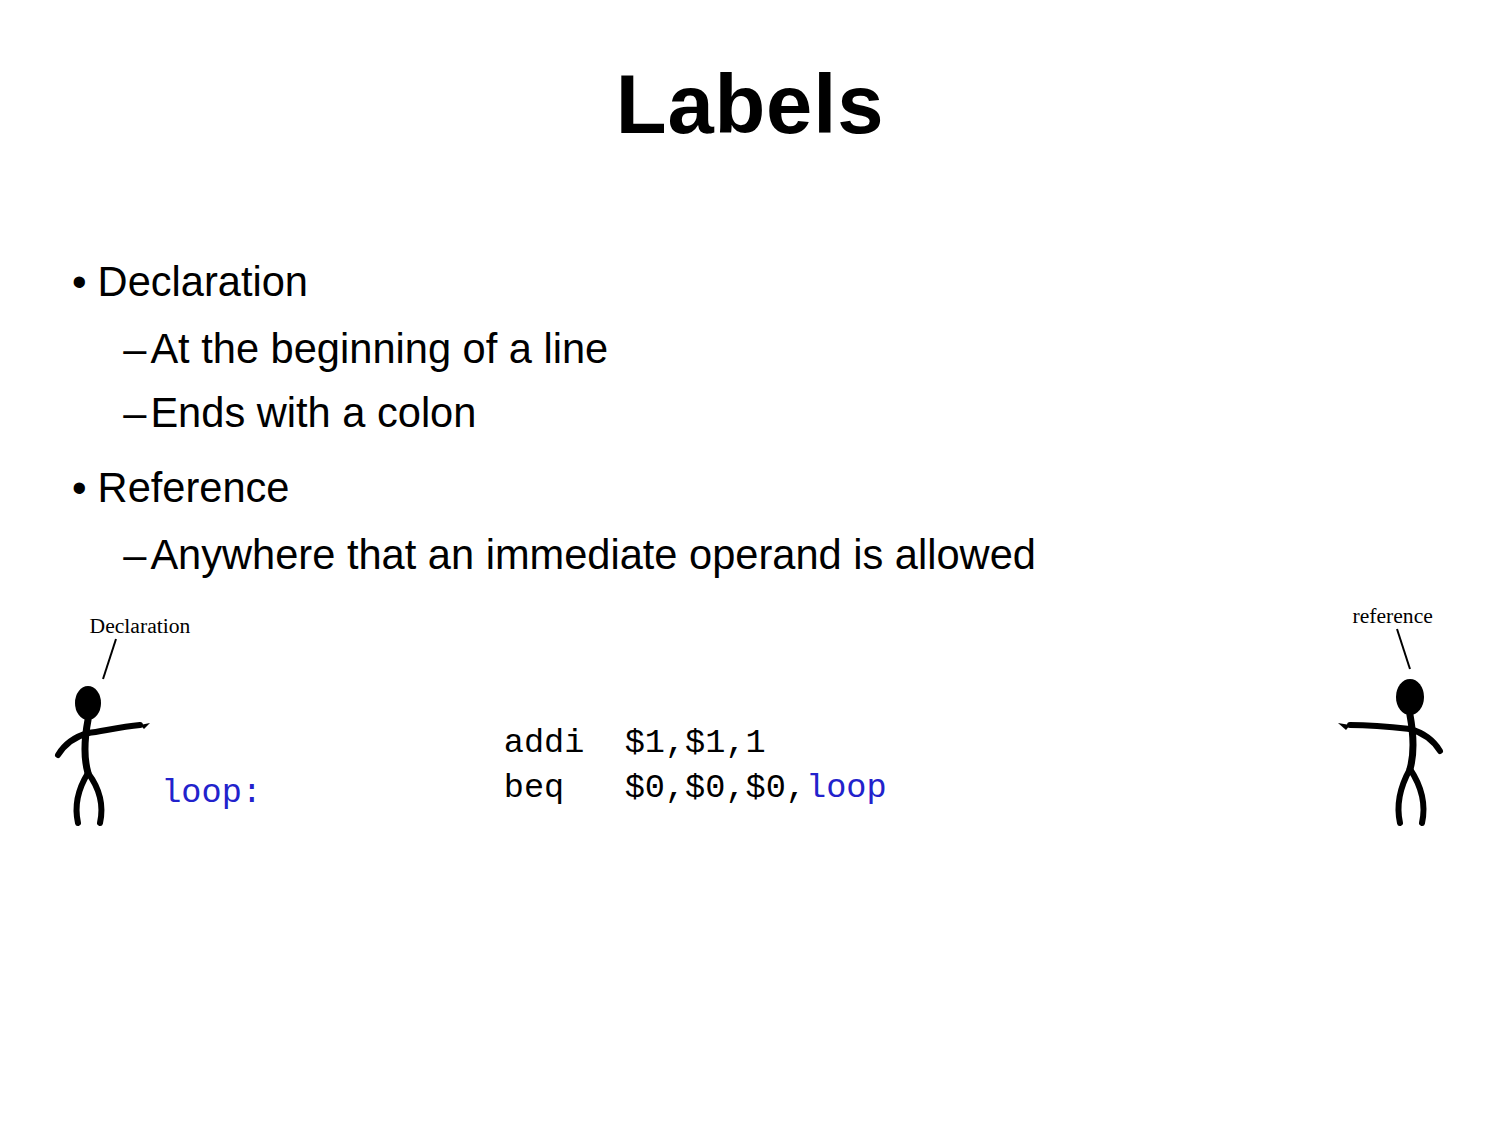Labels
Declaration
At the beginning of a line
Ends with a colon
Reference
Anywhere that an immediate operand is allowed
Declaration
loop:
addi $1,$1,1 beq $0,$0,$0,loop
reference